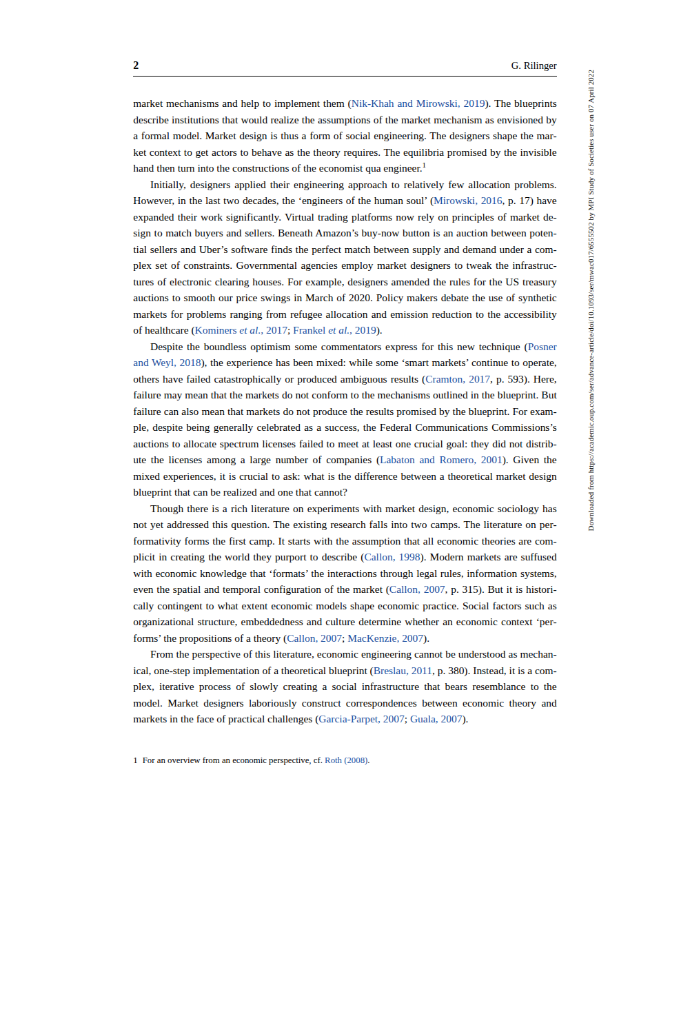Downloaded from https://academic.oup.com/ser/advance-article/doi/10.1093/ser/mwac017/6555502 by MPI Study of Societies user on 07 April 2022
2 G. Rilinger
market mechanisms and help to implement them (Nik-Khah and Mirowski, 2019). The blueprints describe institutions that would realize the assumptions of the market mechanism as envisioned by a formal model. Market design is thus a form of social engineering. The designers shape the market context to get actors to behave as the theory requires. The equilibria promised by the invisible hand then turn into the constructions of the economist qua engineer.1
Initially, designers applied their engineering approach to relatively few allocation problems. However, in the last two decades, the ‘engineers of the human soul’ (Mirowski, 2016, p. 17) have expanded their work significantly. Virtual trading platforms now rely on principles of market design to match buyers and sellers. Beneath Amazon’s buy-now button is an auction between potential sellers and Uber’s software finds the perfect match between supply and demand under a complex set of constraints. Governmental agencies employ market designers to tweak the infrastructures of electronic clearing houses. For example, designers amended the rules for the US treasury auctions to smooth our price swings in March of 2020. Policy makers debate the use of synthetic markets for problems ranging from refugee allocation and emission reduction to the accessibility of healthcare (Kominers et al., 2017; Frankel et al., 2019).
Despite the boundless optimism some commentators express for this new technique (Posner and Weyl, 2018), the experience has been mixed: while some ‘smart markets’ continue to operate, others have failed catastrophically or produced ambiguous results (Cramton, 2017, p. 593). Here, failure may mean that the markets do not conform to the mechanisms outlined in the blueprint. But failure can also mean that markets do not produce the results promised by the blueprint. For example, despite being generally celebrated as a success, the Federal Communications Commissions’s auctions to allocate spectrum licenses failed to meet at least one crucial goal: they did not distribute the licenses among a large number of companies (Labaton and Romero, 2001). Given the mixed experiences, it is crucial to ask: what is the difference between a theoretical market design blueprint that can be realized and one that cannot?
Though there is a rich literature on experiments with market design, economic sociology has not yet addressed this question. The existing research falls into two camps. The literature on performativity forms the first camp. It starts with the assumption that all economic theories are complicit in creating the world they purport to describe (Callon, 1998). Modern markets are suffused with economic knowledge that ‘formats’ the interactions through legal rules, information systems, even the spatial and temporal configuration of the market (Callon, 2007, p. 315). But it is historically contingent to what extent economic models shape economic practice. Social factors such as organizational structure, embeddedness and culture determine whether an economic context ‘performs’ the propositions of a theory (Callon, 2007; MacKenzie, 2007).
From the perspective of this literature, economic engineering cannot be understood as mechanical, one-step implementation of a theoretical blueprint (Breslau, 2011, p. 380). Instead, it is a complex, iterative process of slowly creating a social infrastructure that bears resemblance to the model. Market designers laboriously construct correspondences between economic theory and markets in the face of practical challenges (Garcia-Parpet, 2007; Guala, 2007).
1 For an overview from an economic perspective, cf. Roth (2008).